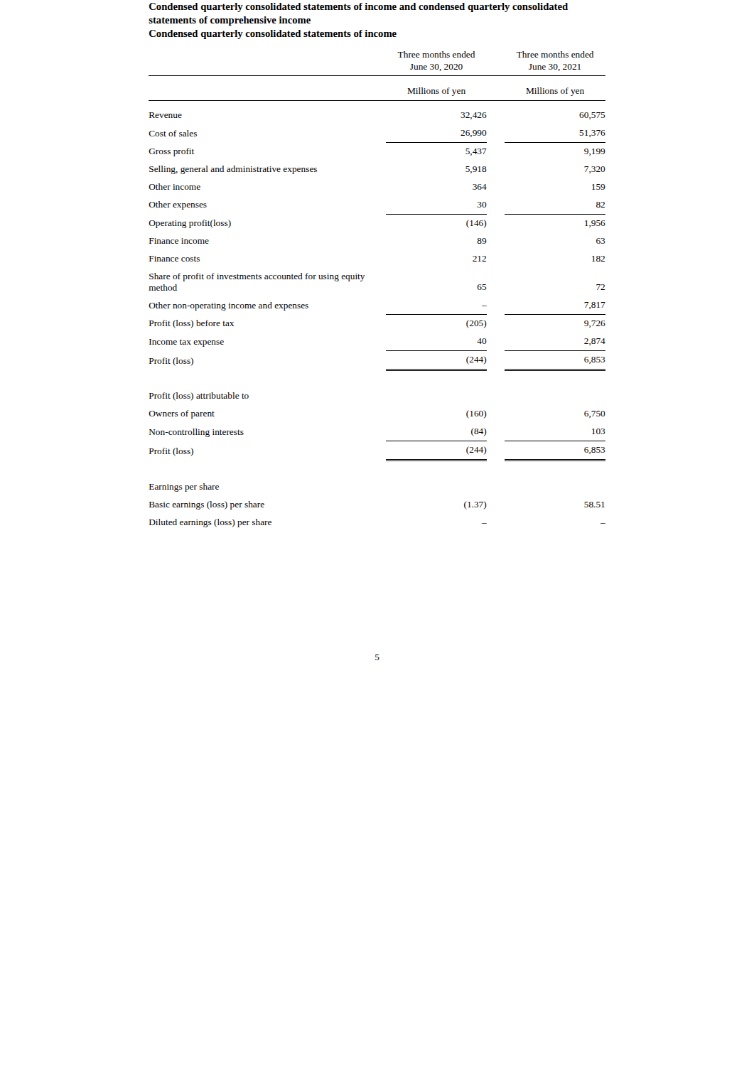Condensed quarterly consolidated statements of income and condensed quarterly consolidated
statements of comprehensive income
Condensed quarterly consolidated statements of income
| | Three months ended June 30, 2020 | | Three months ended June 30, 2021 |
| | Millions of yen | | Millions of yen |
| Revenue | 32,426 | | 60,575 |
| Cost of sales | 26,990 | | 51,376 |
| Gross profit | 5,437 | | 9,199 |
| Selling, general and administrative expenses | 5,918 | | 7,320 |
| Other income | 364 | | 159 |
| Other expenses | 30 | | 82 |
| Operating profit(loss) | (146) | | 1,956 |
| Finance income | 89 | | 63 |
| Finance costs | 212 | | 182 |
| Share of profit of investments accounted for using equity method | 65 | | 72 |
| Other non-operating income and expenses | – | | 7,817 |
| Profit (loss) before tax | (205) | | 9,726 |
| Income tax expense | 40 | | 2,874 |
| Profit (loss) | (244) | | 6,853 |
| Profit (loss) attributable to | | | |
| Owners of parent | (160) | | 6,750 |
| Non-controlling interests | (84) | | 103 |
| Profit (loss) | (244) | | 6,853 |
| Earnings per share | | | |
| Basic earnings (loss) per share | (1.37) | | 58.51 |
| Diluted earnings (loss) per share | – | | – |
5